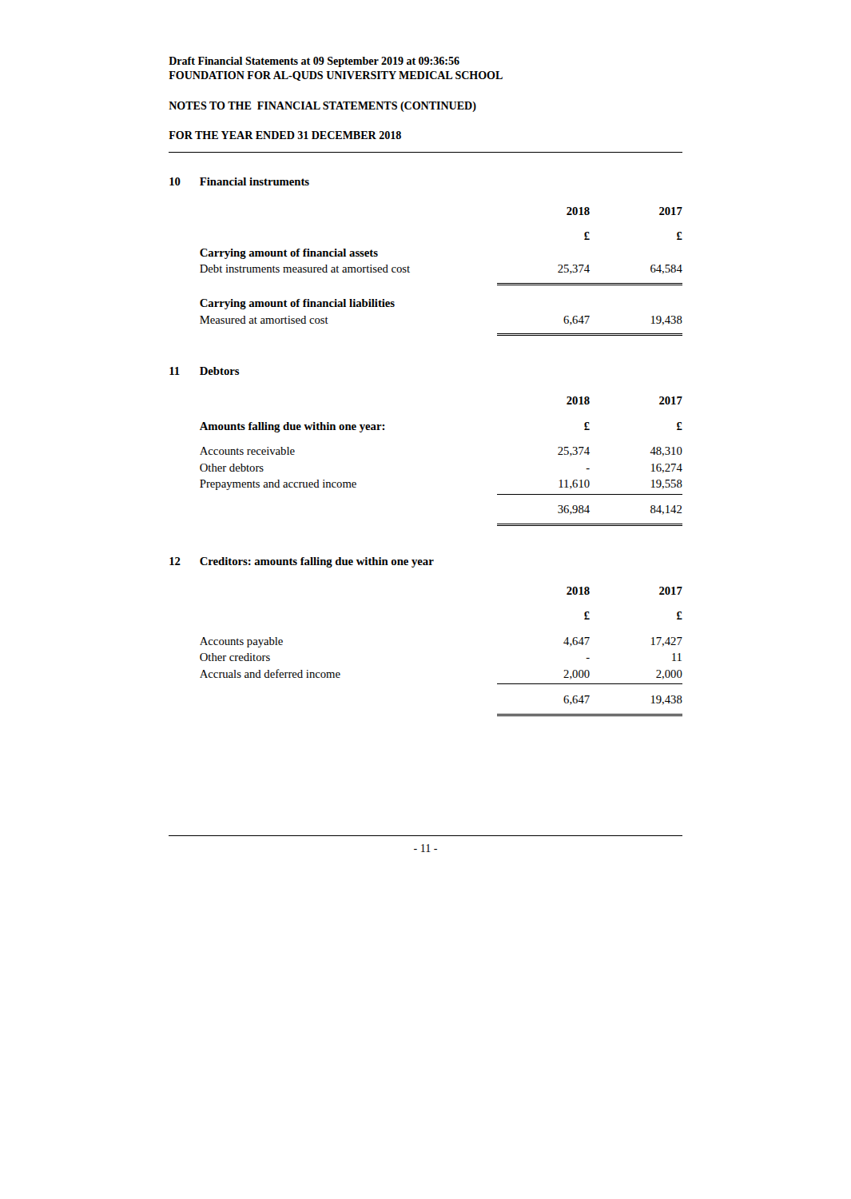Draft Financial Statements at 09 September 2019 at 09:36:56
FOUNDATION FOR AL-QUDS UNIVERSITY MEDICAL SCHOOL
NOTES TO THE FINANCIAL STATEMENTS (CONTINUED)
FOR THE YEAR ENDED 31 DECEMBER 2018
| 10 | Financial instruments | | |
| | | 2018 | 2017 |
| | | £ | £ |
| | Carrying amount of financial assets | | |
| | Debt instruments measured at amortised cost | 25,374 | 64,584 |
| | Carrying amount of financial liabilities | | |
| | Measured at amortised cost | 6,647 | 19,438 |
| 11 | Debtors | | |
| | | 2018 | 2017 |
| | Amounts falling due within one year: | £ | £ |
| | Accounts receivable | 25,374 | 48,310 |
| | Other debtors | - | 16,274 |
| | Prepayments and accrued income | 11,610 | 19,558 |
| | | 36,984 | 84,142 |
| 12 | Creditors: amounts falling due within one year | | |
| | | 2018 | 2017 |
| | | £ | £ |
| | Accounts payable | 4,647 | 17,427 |
| | Other creditors | - | 11 |
| | Accruals and deferred income | 2,000 | 2,000 |
| | | 6,647 | 19,438 |
- 11 -